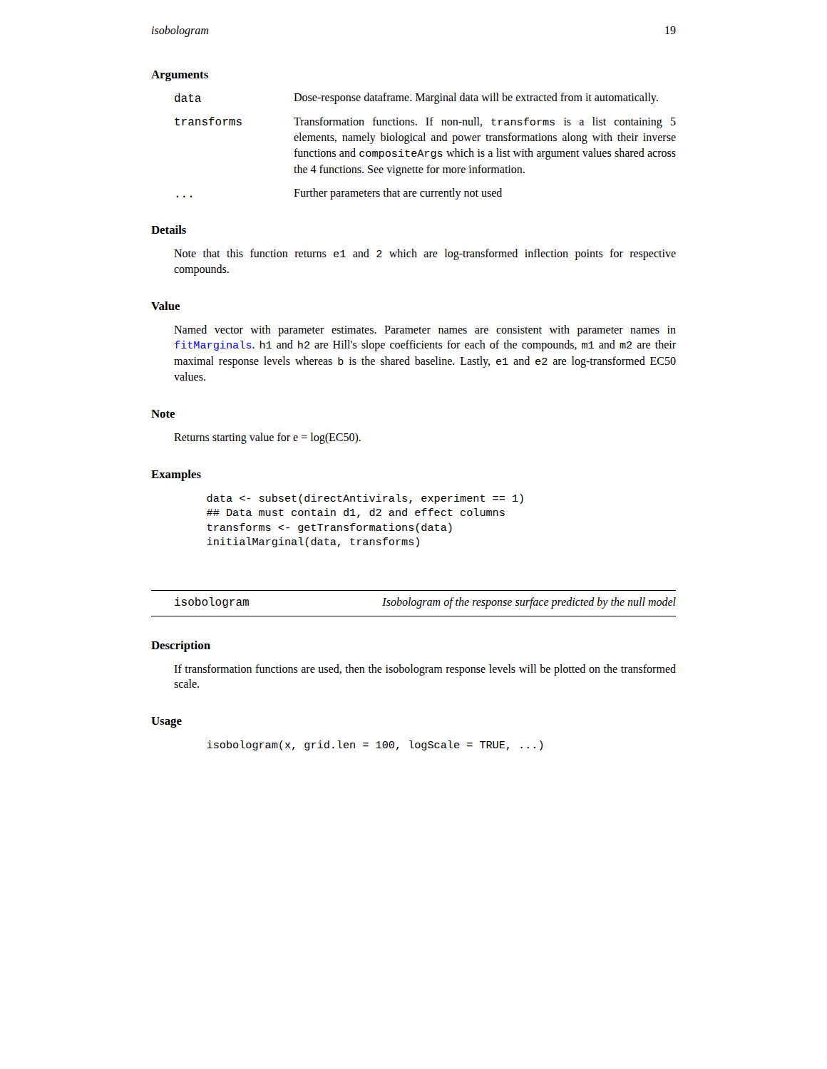isobologram 19
Arguments
data
Dose-response dataframe. Marginal data will be extracted from it automatically.
transforms
Transformation functions. If non-null, transforms is a list containing 5 elements, namely biological and power transformations along with their inverse functions and compositeArgs which is a list with argument values shared across the 4 functions. See vignette for more information.
...
Further parameters that are currently not used
Details
Note that this function returns e1 and 2 which are log-transformed inflection points for respective compounds.
Value
Named vector with parameter estimates. Parameter names are consistent with parameter names in fitMarginals. h1 and h2 are Hill's slope coefficients for each of the compounds, m1 and m2 are their maximal response levels whereas b is the shared baseline. Lastly, e1 and e2 are log-transformed EC50 values.
Note
Returns starting value for e = log(EC50).
Examples
data <- subset(directAntivirals, experiment == 1)
## Data must contain d1, d2 and effect columns
transforms <- getTransformations(data)
initialMarginal(data, transforms)
isobologram Isobologram of the response surface predicted by the null model
Description
If transformation functions are used, then the isobologram response levels will be plotted on the transformed scale.
Usage
isobologram(x, grid.len = 100, logScale = TRUE, ...)